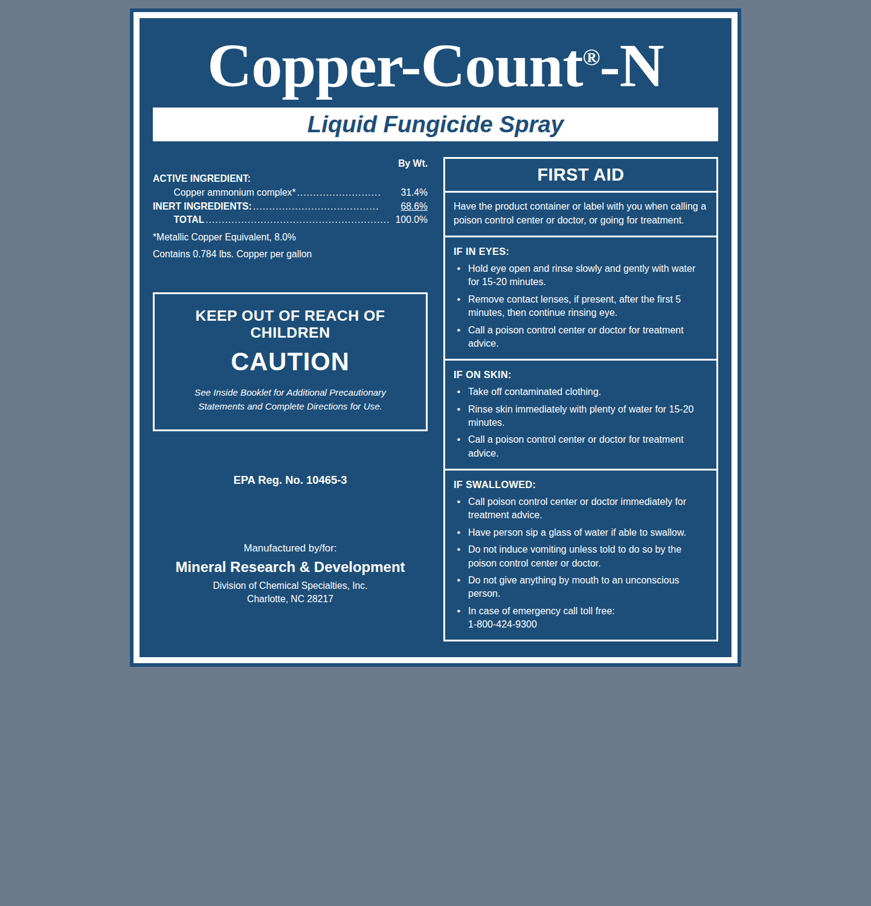Copper-Count®-N
Liquid Fungicide Spray
By Wt.
ACTIVE INGREDIENT:
Copper ammonium complex* .......................... 31.4%
INERT INGREDIENTS: ....................................... 68.6%
TOTAL ......................................................... 100.0%
*Metallic Copper Equivalent, 8.0%
Contains 0.784 lbs. Copper per gallon
KEEP OUT OF REACH OF CHILDREN
CAUTION
See Inside Booklet for Additional Precautionary
Statements and Complete Directions for Use.
EPA Reg. No. 10465-3
Manufactured by/for:
Mineral Research & Development
Division of Chemical Specialties, Inc.
Charlotte, NC 28217
FIRST AID
Have the product container or label with you when calling a poison control center or doctor, or going for treatment.
IF IN EYES:
Hold eye open and rinse slowly and gently with water for 15-20 minutes.
Remove contact lenses, if present, after the first 5 minutes, then continue rinsing eye.
Call a poison control center or doctor for treatment advice.
IF ON SKIN:
Take off contaminated clothing.
Rinse skin immediately with plenty of water for 15-20 minutes.
Call a poison control center or doctor for treatment advice.
IF SWALLOWED:
Call poison control center or doctor immediately for treatment advice.
Have person sip a glass of water if able to swallow.
Do not induce vomiting unless told to do so by the poison control center or doctor.
Do not give anything by mouth to an unconscious person.
In case of emergency call toll free:
1-800-424-9300